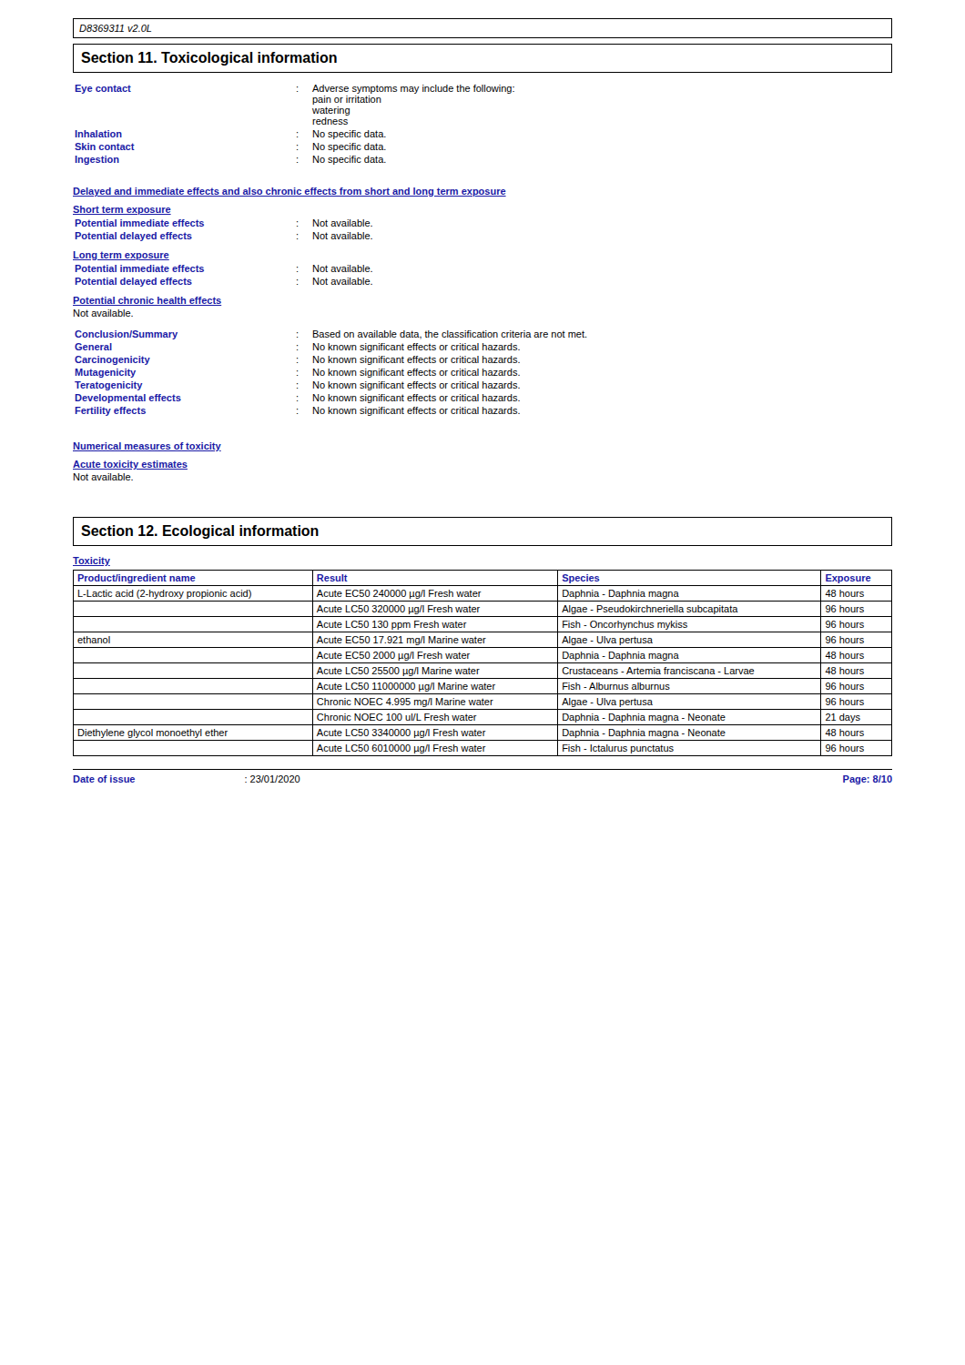D8369311 v2.0L
Section 11. Toxicological information
| Eye contact | : | Adverse symptoms may include the following: pain or irritation watering redness |
| Inhalation | : | No specific data. |
| Skin contact | : | No specific data. |
| Ingestion | : | No specific data. |
Delayed and immediate effects and also chronic effects from short and long term exposure
Short term exposure
| Potential immediate effects | : | Not available. |
| Potential delayed effects | : | Not available. |
Long term exposure
| Potential immediate effects | : | Not available. |
| Potential delayed effects | : | Not available. |
Potential chronic health effects
Not available.
| Conclusion/Summary | : | Based on available data, the classification criteria are not met. |
| General | : | No known significant effects or critical hazards. |
| Carcinogenicity | : | No known significant effects or critical hazards. |
| Mutagenicity | : | No known significant effects or critical hazards. |
| Teratogenicity | : | No known significant effects or critical hazards. |
| Developmental effects | : | No known significant effects or critical hazards. |
| Fertility effects | : | No known significant effects or critical hazards. |
Numerical measures of toxicity
Acute toxicity estimates
Not available.
Section 12. Ecological information
Toxicity
| Product/ingredient name | Result | Species | Exposure |
| --- | --- | --- | --- |
| L-Lactic acid (2-hydroxy propionic acid) | Acute EC50 240000 µg/l Fresh water | Daphnia - Daphnia magna | 48 hours |
| | Acute LC50 320000 µg/l Fresh water | Algae - Pseudokirchneriella subcapitata | 96 hours |
| | Acute LC50 130 ppm Fresh water | Fish - Oncorhynchus mykiss | 96 hours |
| ethanol | Acute EC50 17.921 mg/l Marine water | Algae - Ulva pertusa | 96 hours |
| | Acute EC50 2000 µg/l Fresh water | Daphnia - Daphnia magna | 48 hours |
| | Acute LC50 25500 µg/l Marine water | Crustaceans - Artemia franciscana - Larvae | 48 hours |
| | Acute LC50 11000000 µg/l Marine water | Fish - Alburnus alburnus | 96 hours |
| | Chronic NOEC 4.995 mg/l Marine water | Algae - Ulva pertusa | 96 hours |
| | Chronic NOEC 100 ul/L Fresh water | Daphnia - Daphnia magna - Neonate | 21 days |
| Diethylene glycol monoethyl ether | Acute LC50 3340000 µg/l Fresh water | Daphnia - Daphnia magna - Neonate | 48 hours |
| | Acute LC50 6010000 µg/l Fresh water | Fish - Ictalurus punctatus | 96 hours |
Date of issue
: 23/01/2020
Page: 8/10